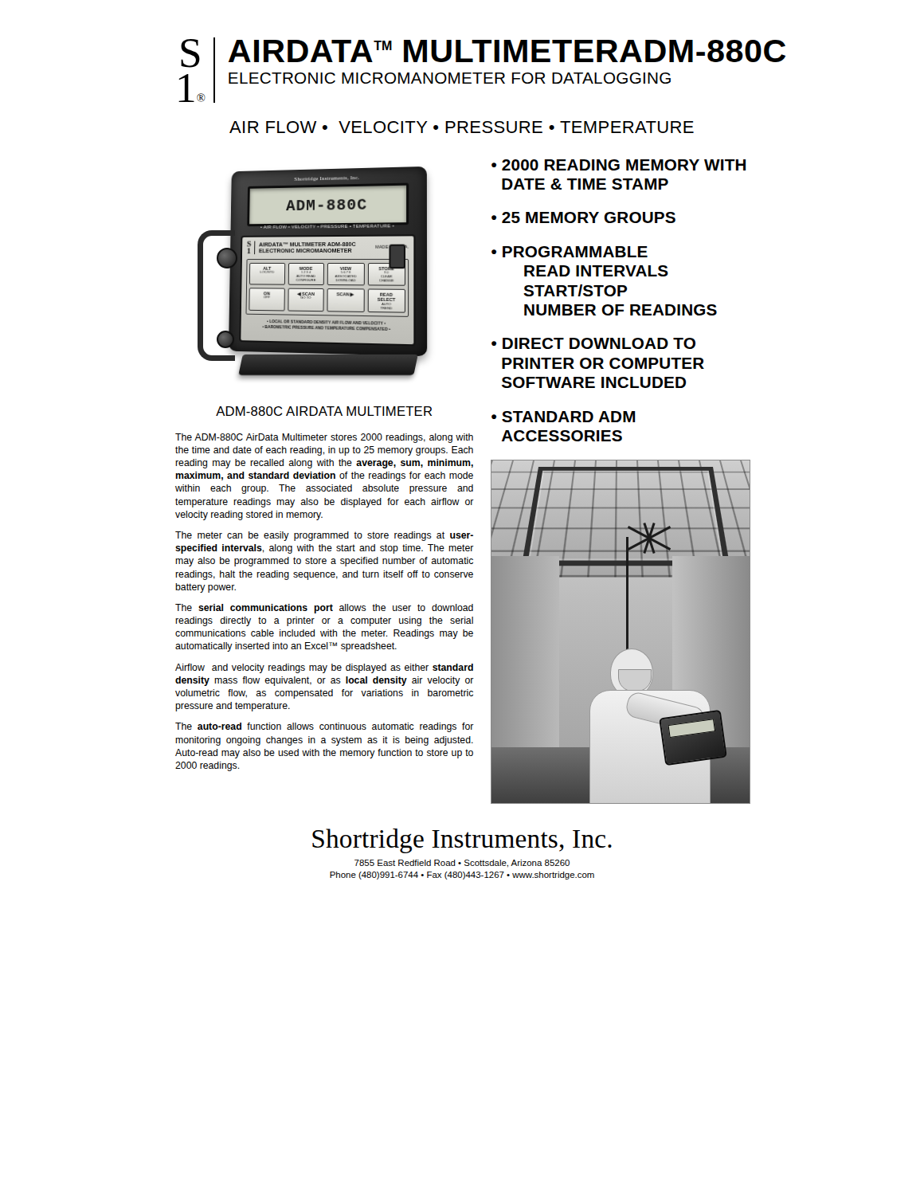S 1®
AIRDATATM MULTIMETER ADM-880C
ELECTRONIC MICROMANOMETER FOR DATALOGGING
AIR FLOW • VELOCITY • PRESSURE • TEMPERATURE
Shortridge Instruments, Inc.
ADM-880C
• AIR FLOW • VELOCITY • PRESSURE • TEMPERATURE •
S
1 AIRDATA™ MULTIMETER ADM-880C
ELECTRONIC MICROMANOMETER MADE IN U.S.A.
ALTLOC/STD
MODE1 2 3 4 AUTO READ
CONFIGURE
VIEW5 6 7 8 ASSOCIATED
DOWNLOAD
STORE9 0 CLEAR
CHANGE
ONOFF
◀ SCANGO TO
SCAN ▶
READ
SELECTAUTO
TREND
• LOCAL OR STANDARD DENSITY AIR FLOW AND VELOCITY •
• BAROMETRIC PRESSURE AND TEMPERATURE COMPENSATED •
ADM-880C AIRDATA MULTIMETER
The ADM-880C AirData Multimeter stores 2000 readings, along with the time and date of each reading, in up to 25 memory groups. Each reading may be recalled along with the average, sum, minimum, maximum, and standard deviation of the readings for each mode within each group. The associated absolute pressure and temperature readings may also be displayed for each airflow or velocity reading stored in memory.
The meter can be easily programmed to store readings at user-specified intervals, along with the start and stop time. The meter may also be programmed to store a specified number of automatic readings, halt the reading sequence, and turn itself off to conserve battery power.
The serial communications port allows the user to download readings directly to a printer or a computer using the serial communications cable included with the meter. Readings may be automatically inserted into an Excel™ spreadsheet.
Airflow and velocity readings may be displayed as either standard density mass flow equivalent, or as local density air velocity or volumetric flow, as compensated for variations in barometric pressure and temperature.
The auto-read function allows continuous automatic readings for monitoring ongoing changes in a system as it is being adjusted. Auto-read may also be used with the memory function to store up to 2000 readings.
• 2000 READING MEMORY WITH DATE & TIME STAMP
• 25 MEMORY GROUPS
• PROGRAMMABLE READ INTERVALS START/STOP NUMBER OF READINGS
• DIRECT DOWNLOAD TO PRINTER OR COMPUTER SOFTWARE INCLUDED
• STANDARD ADM ACCESSORIES
Shortridge Instruments, Inc.
7855 East Redfield Road • Scottsdale, Arizona 85260
Phone (480)991-6744 • Fax (480)443-1267 • www.shortridge.com